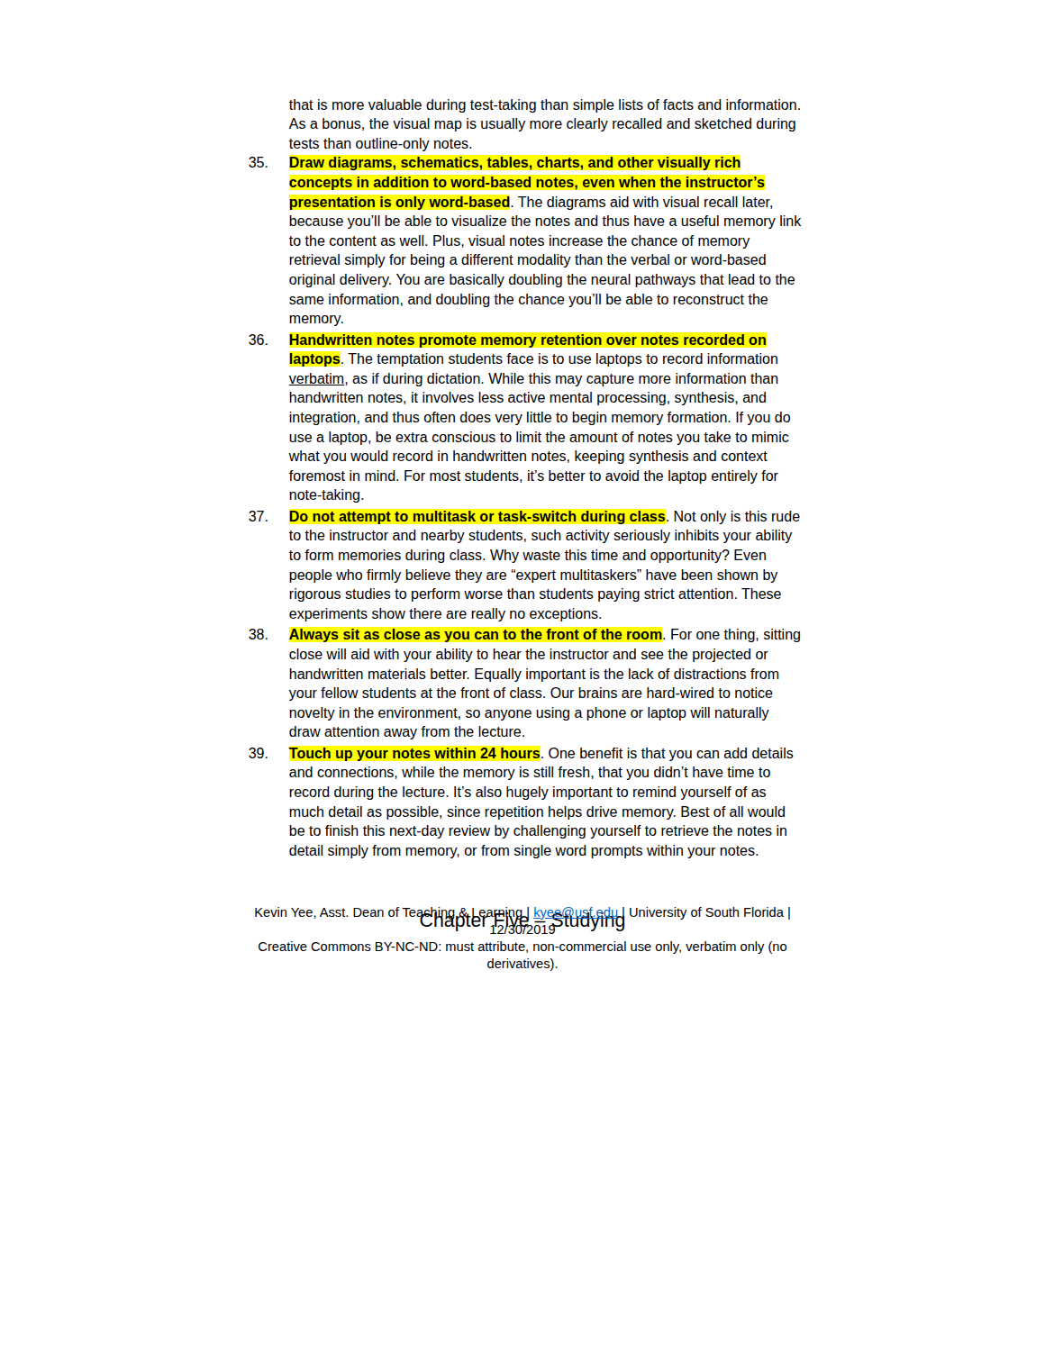that is more valuable during test-taking than simple lists of facts and information. As a bonus, the visual map is usually more clearly recalled and sketched during tests than outline-only notes.
35. Draw diagrams, schematics, tables, charts, and other visually rich concepts in addition to word-based notes, even when the instructor’s presentation is only word-based. The diagrams aid with visual recall later, because you’ll be able to visualize the notes and thus have a useful memory link to the content as well. Plus, visual notes increase the chance of memory retrieval simply for being a different modality than the verbal or word-based original delivery. You are basically doubling the neural pathways that lead to the same information, and doubling the chance you’ll be able to reconstruct the memory.
36. Handwritten notes promote memory retention over notes recorded on laptops. The temptation students face is to use laptops to record information verbatim, as if during dictation. While this may capture more information than handwritten notes, it involves less active mental processing, synthesis, and integration, and thus often does very little to begin memory formation. If you do use a laptop, be extra conscious to limit the amount of notes you take to mimic what you would record in handwritten notes, keeping synthesis and context foremost in mind. For most students, it’s better to avoid the laptop entirely for note-taking.
37. Do not attempt to multitask or task-switch during class. Not only is this rude to the instructor and nearby students, such activity seriously inhibits your ability to form memories during class. Why waste this time and opportunity? Even people who firmly believe they are “expert multitaskers” have been shown by rigorous studies to perform worse than students paying strict attention. These experiments show there are really no exceptions.
38. Always sit as close as you can to the front of the room. For one thing, sitting close will aid with your ability to hear the instructor and see the projected or handwritten materials better. Equally important is the lack of distractions from your fellow students at the front of class. Our brains are hard-wired to notice novelty in the environment, so anyone using a phone or laptop will naturally draw attention away from the lecture.
39. Touch up your notes within 24 hours. One benefit is that you can add details and connections, while the memory is still fresh, that you didn’t have time to record during the lecture. It’s also hugely important to remind yourself of as much detail as possible, since repetition helps drive memory. Best of all would be to finish this next-day review by challenging yourself to retrieve the notes in detail simply from memory, or from single word prompts within your notes.
Chapter Five – Studying
Kevin Yee, Asst. Dean of Teaching & Learning | kyee@usf.edu | University of South Florida | 12/30/2019
Creative Commons BY-NC-ND: must attribute, non-commercial use only, verbatim only (no derivatives).